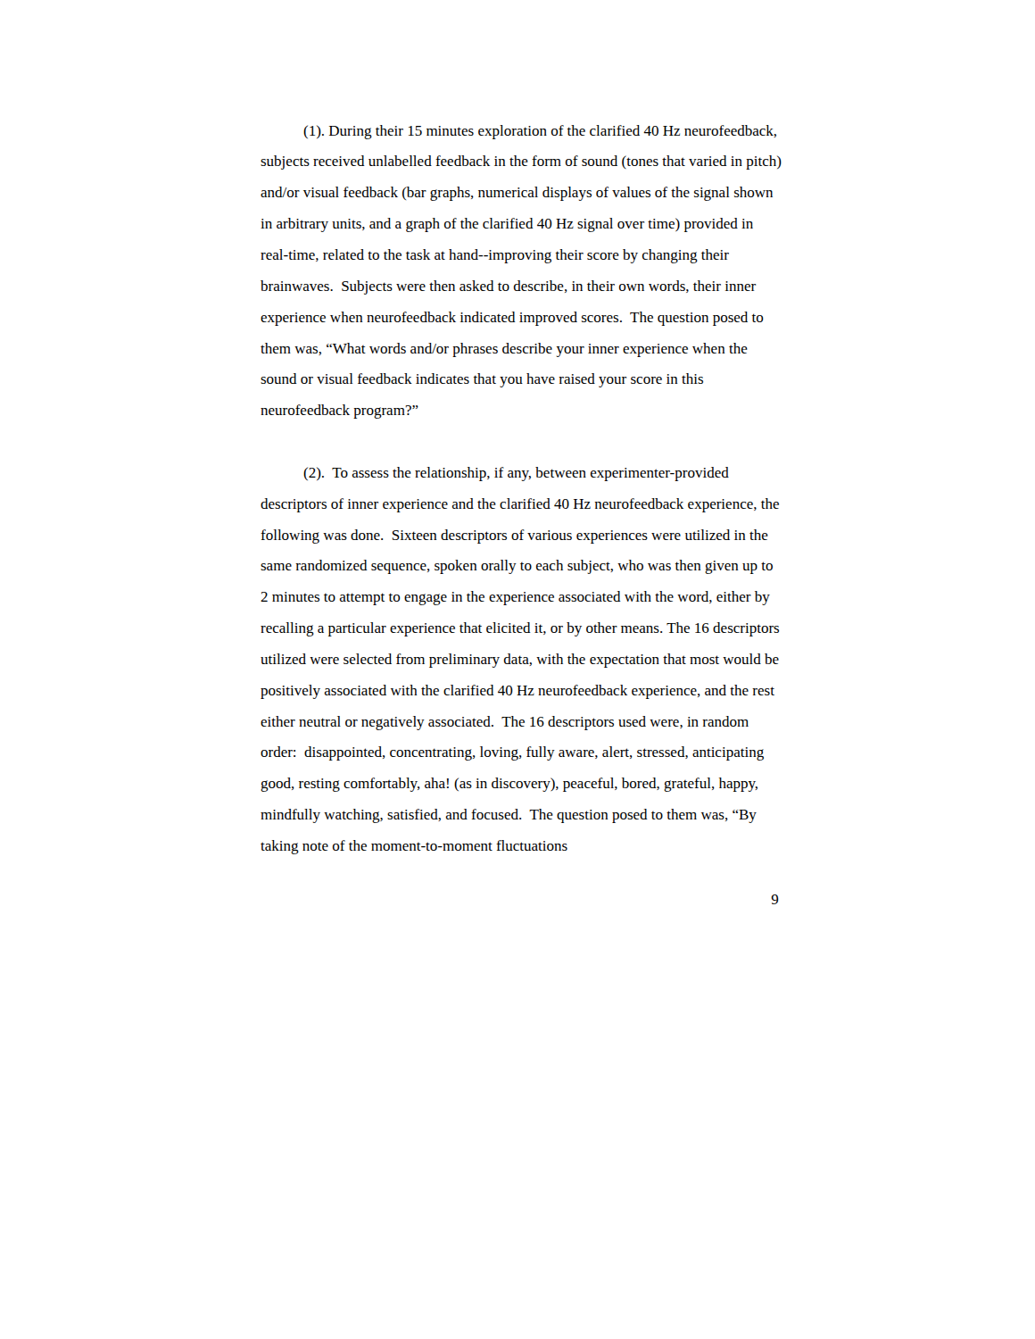(1). During their 15 minutes exploration of the clarified 40 Hz neurofeedback, subjects received unlabelled feedback in the form of sound (tones that varied in pitch) and/or visual feedback (bar graphs, numerical displays of values of the signal shown in arbitrary units, and a graph of the clarified 40 Hz signal over time) provided in real-time, related to the task at hand--improving their score by changing their brainwaves. Subjects were then asked to describe, in their own words, their inner experience when neurofeedback indicated improved scores. The question posed to them was, “What words and/or phrases describe your inner experience when the sound or visual feedback indicates that you have raised your score in this neurofeedback program?”
(2). To assess the relationship, if any, between experimenter-provided descriptors of inner experience and the clarified 40 Hz neurofeedback experience, the following was done. Sixteen descriptors of various experiences were utilized in the same randomized sequence, spoken orally to each subject, who was then given up to 2 minutes to attempt to engage in the experience associated with the word, either by recalling a particular experience that elicited it, or by other means. The 16 descriptors utilized were selected from preliminary data, with the expectation that most would be positively associated with the clarified 40 Hz neurofeedback experience, and the rest either neutral or negatively associated. The 16 descriptors used were, in random order: disappointed, concentrating, loving, fully aware, alert, stressed, anticipating good, resting comfortably, aha! (as in discovery), peaceful, bored, grateful, happy, mindfully watching, satisfied, and focused. The question posed to them was, “By taking note of the moment-to-moment fluctuations
9